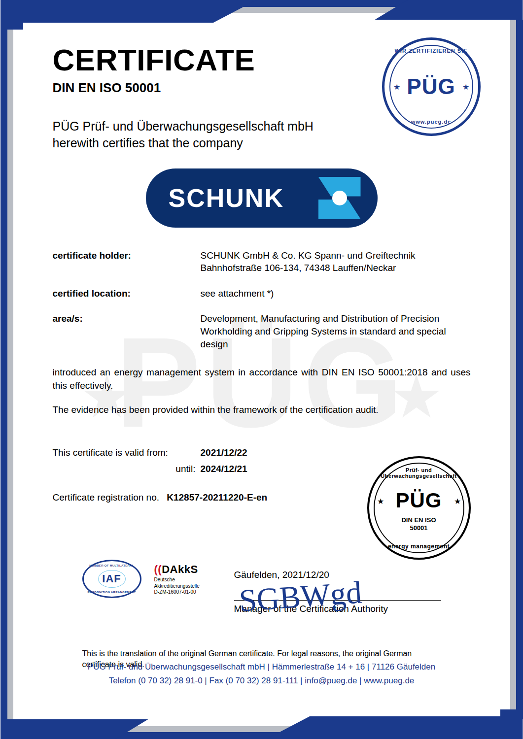PÜG
★★
WIR ZERTIFIZIEREN SIE
★
★
PÜG
www.pueg.de
CERTIFICATE
DIN EN ISO 50001
PÜG Prüf- und Überwachungsgesellschaft mbH
herewith certifies that the company
SCHUNK
| certificate holder: | SCHUNK GmbH & Co. KG Spann- und Greiftechnik Bahnhofstraße 106-134, 74348 Lauffen/Neckar |
| certified location: | see attachment *) |
| area/s: | Development, Manufacturing and Distribution of Precision Workholding and Gripping Systems in standard and special design |
introduced an energy management system in accordance with DIN EN ISO 50001:2018 and uses this effectively.
The evidence has been provided within the framework of the certification audit.
| This certificate is valid from: | 2021/12/22 |
| until: | 2024/12/21 |
Certificate registration no. K12857-20211220-E-en
Prüf- und Überwachungsgesellschaft
★
★
PÜG
DIN EN ISO
50001
energy management
MEMBER OF MULTILATERAL
IAF
RECOGNITION ARRANGEMENT
((DAkkS
Deutsche
Akkreditierungsstelle
D-ZM-16007-01-00
Gäufelden, 2021/12/20
SGBWgd
Manager of the Certification Authority
This is the translation of the original German certificate. For legal reasons, the original German certificate is valid.
PÜG Prüf- und Überwachungsgesellschaft mbH | Hämmerlestraße 14 + 16 | 71126 Gäufelden
Telefon (0 70 32) 28 91-0 | Fax (0 70 32) 28 91-111 | info@pueg.de | www.pueg.de